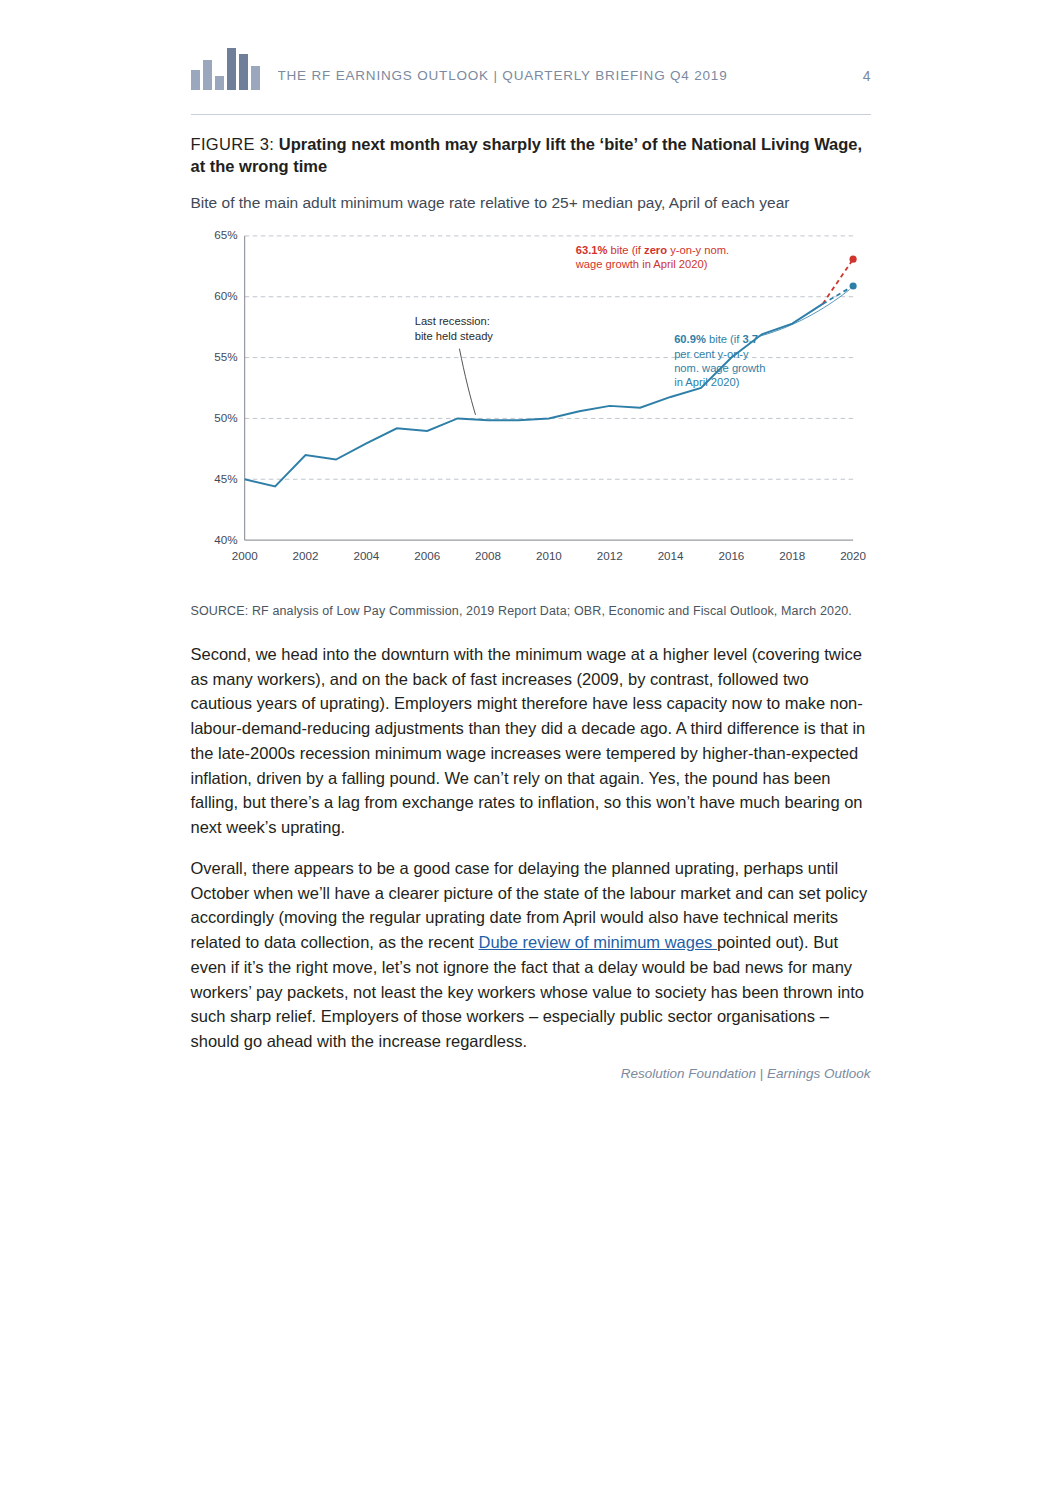The RF Earnings Outlook | Quarterly Briefing Q4 2019
4
FIGURE 3: Uprating next month may sharply lift the ‘bite’ of the National Living Wage, at the wrong time
Bite of the main adult minimum wage rate relative to 25+ median pay, April of each year
65% 60% 55% 50% 45% 40% 2000 2002 2004 2006 2008 2010 2012 2014 2016 2018 2020 63.1% bite (if zero y-on-y nom. wage growth in April 2020) 60.9% bite (if 3.7 per cent y-on-y nom. wage growth in April 2020) Last recession: bite held steady
SOURCE: RF analysis of Low Pay Commission, 2019 Report Data; OBR, Economic and Fiscal Outlook, March 2020.
Second, we head into the downturn with the minimum wage at a higher level (covering twice as many workers), and on the back of fast increases (2009, by contrast, followed two cautious years of uprating). Employers might therefore have less capacity now to make non-labour-demand-reducing adjustments than they did a decade ago. A third difference is that in the late-2000s recession minimum wage increases were tempered by higher-than-expected inflation, driven by a falling pound. We can’t rely on that again. Yes, the pound has been falling, but there’s a lag from exchange rates to inflation, so this won’t have much bearing on next week’s uprating.
Overall, there appears to be a good case for delaying the planned uprating, perhaps until October when we’ll have a clearer picture of the state of the labour market and can set policy accordingly (moving the regular uprating date from April would also have technical merits related to data collection, as the recent Dube review of minimum wages pointed out). But even if it’s the right move, let’s not ignore the fact that a delay would be bad news for many workers’ pay packets, not least the key workers whose value to society has been thrown into such sharp relief. Employers of those workers – especially public sector organisations – should go ahead with the increase regardless.
Resolution Foundation | Earnings Outlook